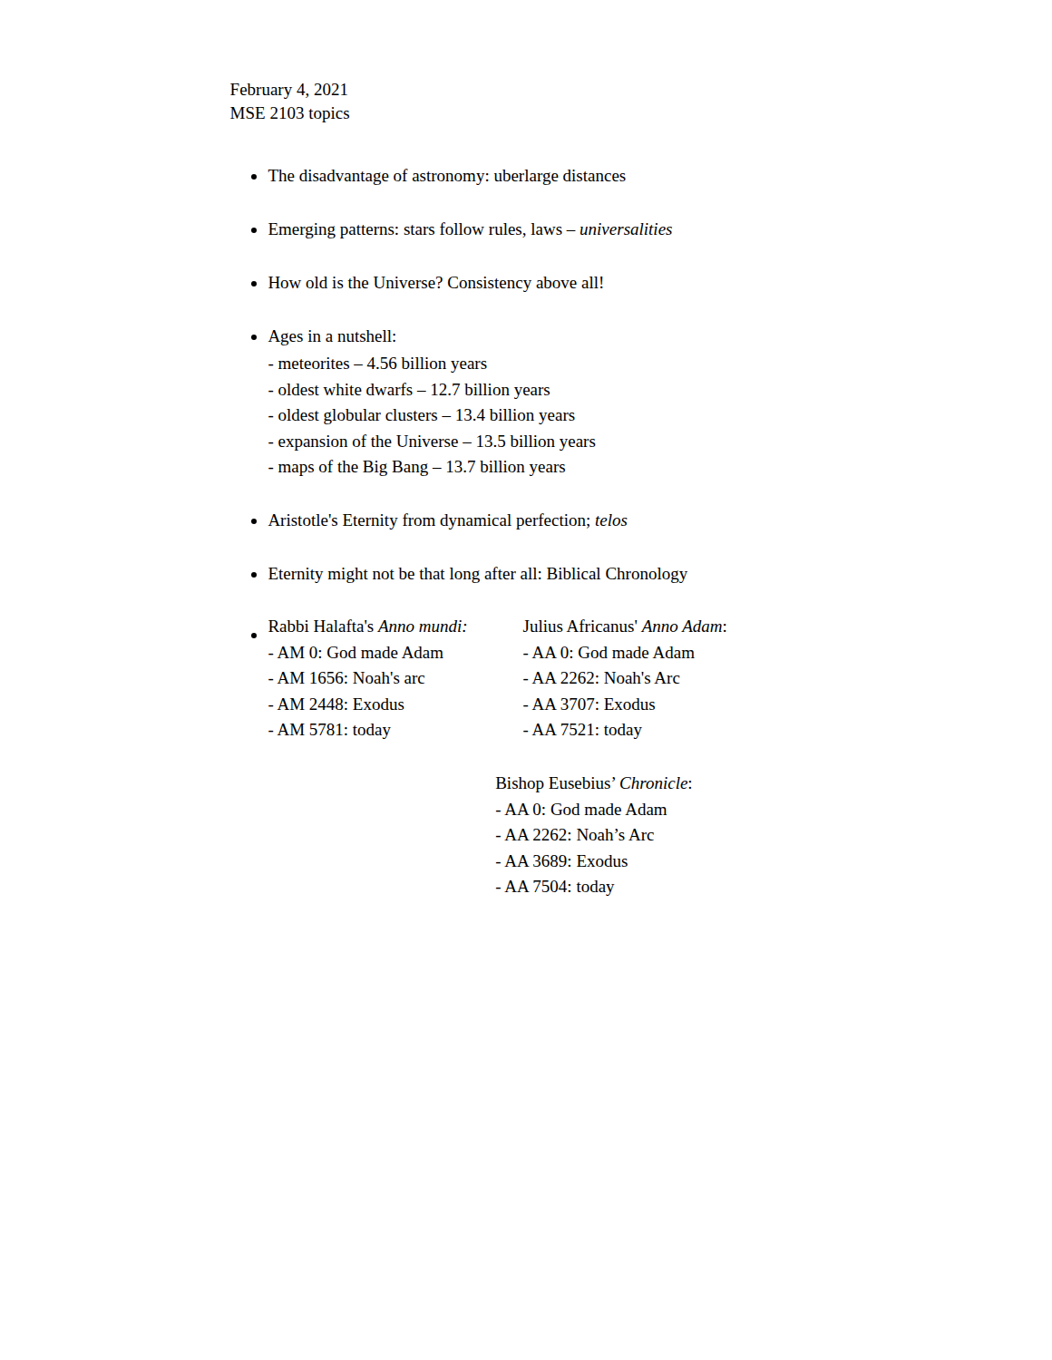February 4, 2021
MSE 2103 topics
The disadvantage of astronomy: uberlarge distances
Emerging patterns: stars follow rules, laws – universalities
How old is the Universe? Consistency above all!
Ages in a nutshell:
- meteorites – 4.56 billion years
- oldest white dwarfs – 12.7 billion years
- oldest globular clusters – 13.4 billion years
- expansion of the Universe – 13.5 billion years
- maps of the Big Bang – 13.7 billion years
Aristotle's Eternity from dynamical perfection; telos
Eternity might not be that long after all: Biblical Chronology
| Rabbi Halafta's Anno mundi: | Julius Africanus' Anno Adam : |
| - AM 0: God made Adam | - AA 0: God made Adam |
| - AM 1656: Noah's arc | - AA 2262: Noah's Arc |
| - AM 2448: Exodus | - AA 3707: Exodus |
| - AM 5781: today | - AA 7521: today |
Bishop Eusebius’ Chronicle:
- AA 0: God made Adam
- AA 2262: Noah’s Arc
- AA 3689: Exodus
- AA 7504: today